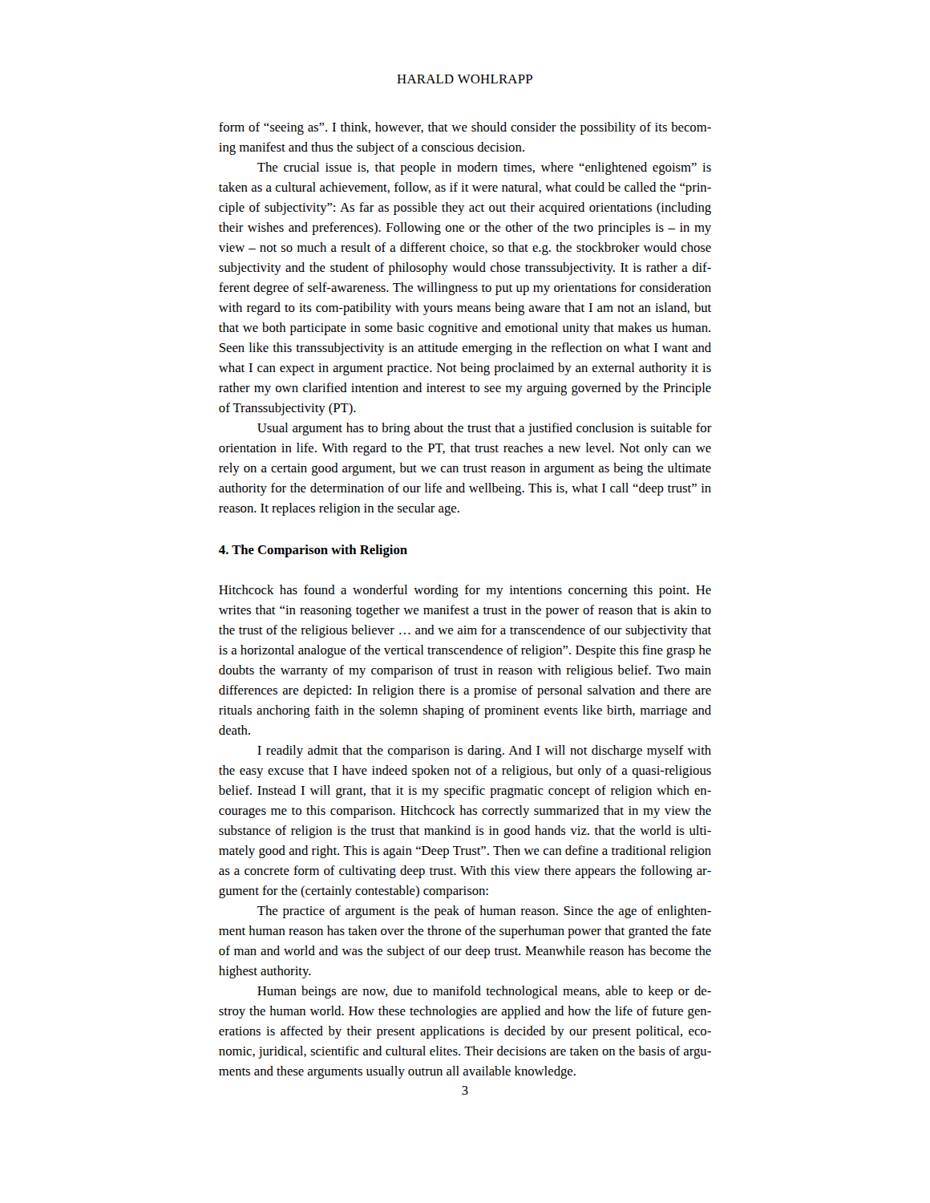HARALD WOHLRAPP
form of “seeing as”. I think, however, that we should consider the possibility of its becoming manifest and thus the subject of a conscious decision.
The crucial issue is, that people in modern times, where “enlightened egoism” is taken as a cultural achievement, follow, as if it were natural, what could be called the “principle of subjectivity”: As far as possible they act out their acquired orientations (including their wishes and preferences). Following one or the other of the two principles is – in my view – not so much a result of a different choice, so that e.g. the stockbroker would chose subjectivity and the student of philosophy would chose transsubjectivity. It is rather a different degree of self-awareness. The willingness to put up my orientations for consideration with regard to its com-patibility with yours means being aware that I am not an island, but that we both participate in some basic cognitive and emotional unity that makes us human. Seen like this transsubjectivity is an attitude emerging in the reflection on what I want and what I can expect in argument practice. Not being proclaimed by an external authority it is rather my own clarified intention and interest to see my arguing governed by the Principle of Transsubjectivity (PT).
Usual argument has to bring about the trust that a justified conclusion is suitable for orientation in life. With regard to the PT, that trust reaches a new level. Not only can we rely on a certain good argument, but we can trust reason in argument as being the ultimate authority for the determination of our life and wellbeing. This is, what I call “deep trust” in reason. It replaces religion in the secular age.
4. The Comparison with Religion
Hitchcock has found a wonderful wording for my intentions concerning this point. He writes that “in reasoning together we manifest a trust in the power of reason that is akin to the trust of the religious believer … and we aim for a transcendence of our subjectivity that is a horizontal analogue of the vertical transcendence of religion”. Despite this fine grasp he doubts the warranty of my comparison of trust in reason with religious belief. Two main differences are depicted: In religion there is a promise of personal salvation and there are rituals anchoring faith in the solemn shaping of prominent events like birth, marriage and death.
I readily admit that the comparison is daring. And I will not discharge myself with the easy excuse that I have indeed spoken not of a religious, but only of a quasi-religious belief. Instead I will grant, that it is my specific pragmatic concept of religion which encourages me to this comparison. Hitchcock has correctly summarized that in my view the substance of religion is the trust that mankind is in good hands viz. that the world is ultimately good and right. This is again “Deep Trust”. Then we can define a traditional religion as a concrete form of cultivating deep trust. With this view there appears the following argument for the (certainly contestable) comparison:
The practice of argument is the peak of human reason. Since the age of enlightenment human reason has taken over the throne of the superhuman power that granted the fate of man and world and was the subject of our deep trust. Meanwhile reason has become the highest authority.
Human beings are now, due to manifold technological means, able to keep or destroy the human world. How these technologies are applied and how the life of future generations is affected by their present applications is decided by our present political, economic, juridical, scientific and cultural elites. Their decisions are taken on the basis of arguments and these arguments usually outrun all available knowledge.
3